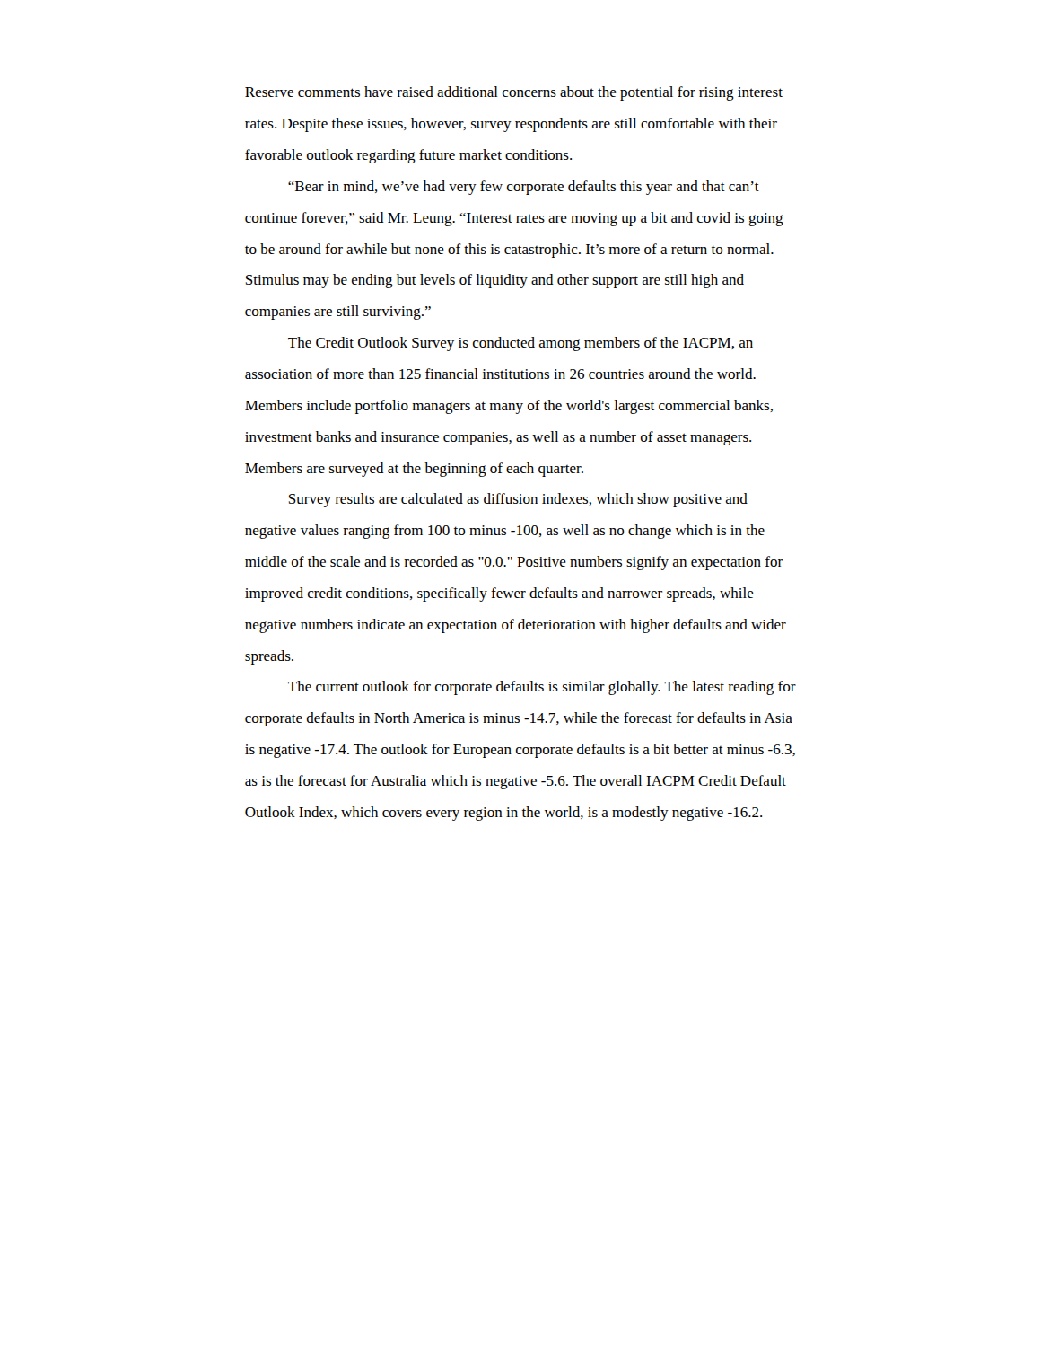Reserve comments have raised additional concerns about the potential for rising interest rates. Despite these issues, however, survey respondents are still comfortable with their favorable outlook regarding future market conditions.
“Bear in mind, we’ve had very few corporate defaults this year and that can’t continue forever,” said Mr. Leung. “Interest rates are moving up a bit and covid is going to be around for awhile but none of this is catastrophic. It’s more of a return to normal. Stimulus may be ending but levels of liquidity and other support are still high and companies are still surviving.”
The Credit Outlook Survey is conducted among members of the IACPM, an association of more than 125 financial institutions in 26 countries around the world. Members include portfolio managers at many of the world's largest commercial banks, investment banks and insurance companies, as well as a number of asset managers. Members are surveyed at the beginning of each quarter.
Survey results are calculated as diffusion indexes, which show positive and negative values ranging from 100 to minus -100, as well as no change which is in the middle of the scale and is recorded as "0.0." Positive numbers signify an expectation for improved credit conditions, specifically fewer defaults and narrower spreads, while negative numbers indicate an expectation of deterioration with higher defaults and wider spreads.
The current outlook for corporate defaults is similar globally. The latest reading for corporate defaults in North America is minus -14.7, while the forecast for defaults in Asia is negative -17.4. The outlook for European corporate defaults is a bit better at minus -6.3, as is the forecast for Australia which is negative -5.6. The overall IACPM Credit Default Outlook Index, which covers every region in the world, is a modestly negative -16.2.